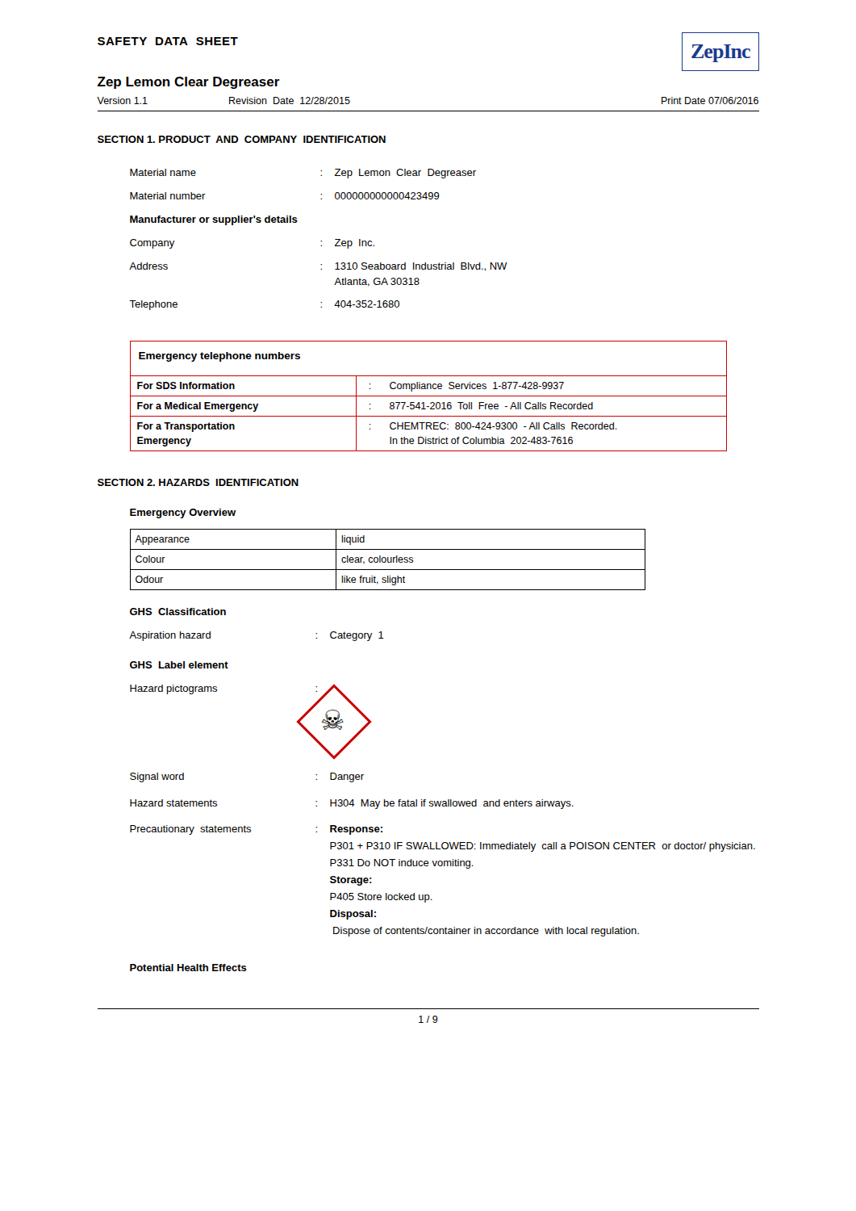Zep Inc
SAFETY DATA SHEET
Zep Lemon Clear Degreaser
Version 1.1 Revision Date 12/28/2015 Print Date 07/06/2016
SECTION 1. PRODUCT AND COMPANY IDENTIFICATION
| Material name | : | Zep Lemon Clear Degreaser |
| Material number | : | 000000000000423499 |
| Manufacturer or supplier's details |
| Company | : | Zep Inc. |
| Address | : | 1310 Seaboard Industrial Blvd., NW Atlanta, GA 30318 |
| Telephone | : | 404-352-1680 |
Emergency telephone numbers
| For SDS Information | : | Compliance Services 1-877-428-9937 |
| For a Medical Emergency | : | 877-541-2016 Toll Free - All Calls Recorded |
| For a Transportation Emergency | : | CHEMTREC: 800-424-9300 - All Calls Recorded. In the District of Columbia 202-483-7616 |
SECTION 2. HAZARDS IDENTIFICATION
Emergency Overview
| Appearance | liquid |
| Colour | clear, colourless |
| Odour | like fruit, slight |
GHS Classification
Aspiration hazard
:
Category 1
GHS Label element
Hazard pictograms
:
☠
Signal word
:
Danger
Hazard statements
:
H304 May be fatal if swallowed and enters airways.
Precautionary statements
:
Response:
P301 + P310 IF SWALLOWED: Immediately call a POISON CENTER or doctor/ physician.
P331 Do NOT induce vomiting.
Storage:
P405 Store locked up.
Disposal:
Dispose of contents/container in accordance with local regulation.
Potential Health Effects
1 / 9